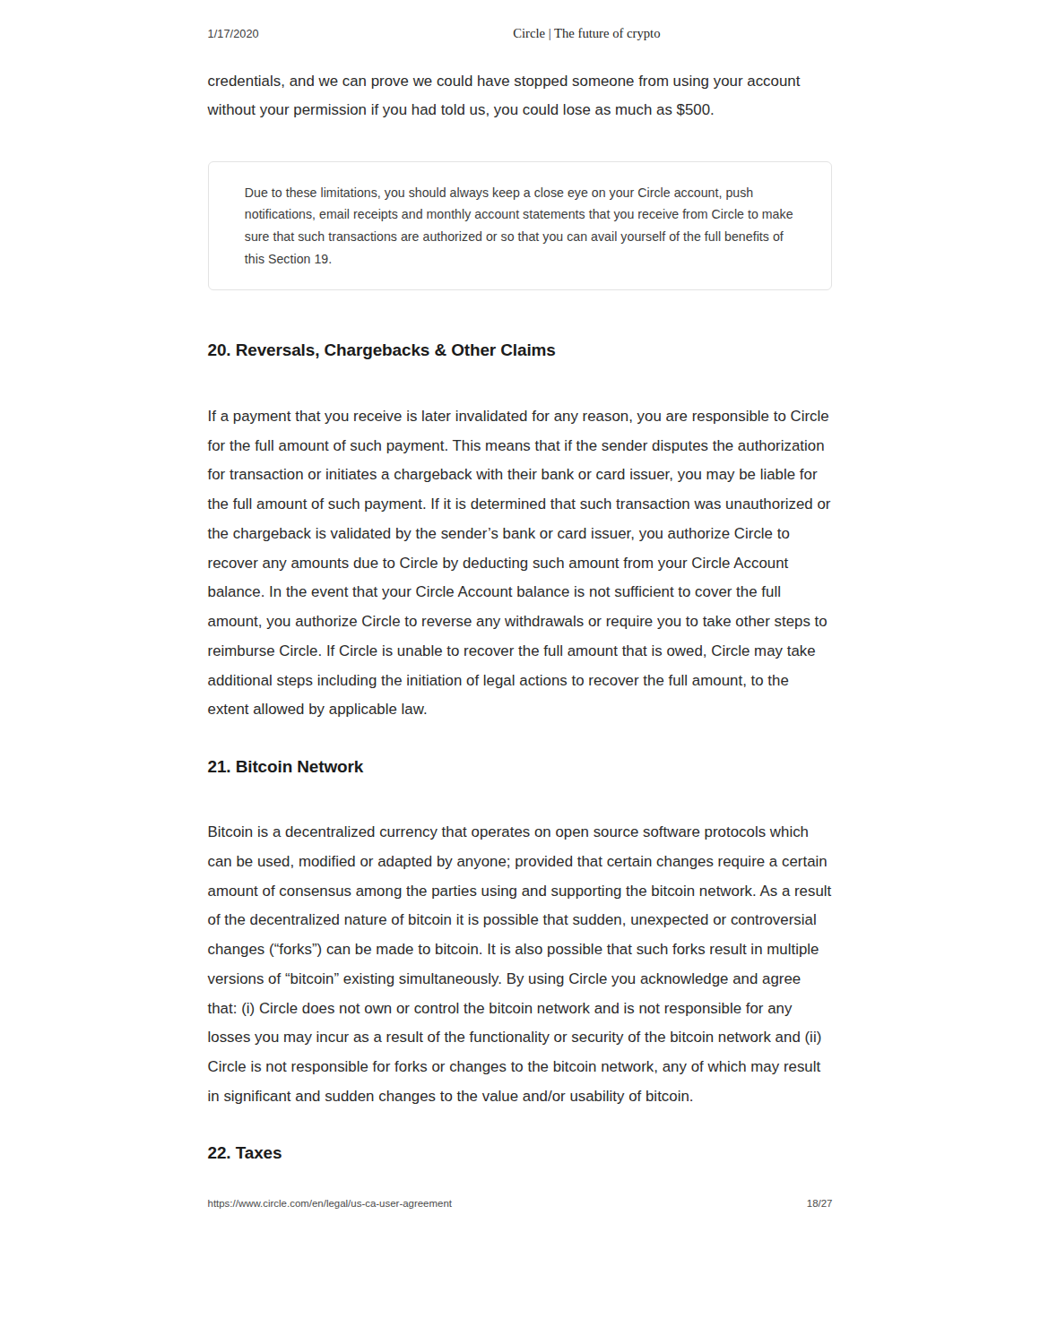1/17/2020
Circle | The future of crypto
credentials, and we can prove we could have stopped someone from using your account without your permission if you had told us, you could lose as much as $500.
Due to these limitations, you should always keep a close eye on your Circle account, push notifications, email receipts and monthly account statements that you receive from Circle to make sure that such transactions are authorized or so that you can avail yourself of the full benefits of this Section 19.
20. Reversals, Chargebacks & Other Claims
If a payment that you receive is later invalidated for any reason, you are responsible to Circle for the full amount of such payment. This means that if the sender disputes the authorization for transaction or initiates a chargeback with their bank or card issuer, you may be liable for the full amount of such payment. If it is determined that such transaction was unauthorized or the chargeback is validated by the sender’s bank or card issuer, you authorize Circle to recover any amounts due to Circle by deducting such amount from your Circle Account balance. In the event that your Circle Account balance is not sufficient to cover the full amount, you authorize Circle to reverse any withdrawals or require you to take other steps to reimburse Circle. If Circle is unable to recover the full amount that is owed, Circle may take additional steps including the initiation of legal actions to recover the full amount, to the extent allowed by applicable law.
21. Bitcoin Network
Bitcoin is a decentralized currency that operates on open source software protocols which can be used, modified or adapted by anyone; provided that certain changes require a certain amount of consensus among the parties using and supporting the bitcoin network. As a result of the decentralized nature of bitcoin it is possible that sudden, unexpected or controversial changes (“forks”) can be made to bitcoin. It is also possible that such forks result in multiple versions of “bitcoin” existing simultaneously. By using Circle you acknowledge and agree that: (i) Circle does not own or control the bitcoin network and is not responsible for any losses you may incur as a result of the functionality or security of the bitcoin network and (ii) Circle is not responsible for forks or changes to the bitcoin network, any of which may result in significant and sudden changes to the value and/or usability of bitcoin.
22. Taxes
https://www.circle.com/en/legal/us-ca-user-agreement
18/27